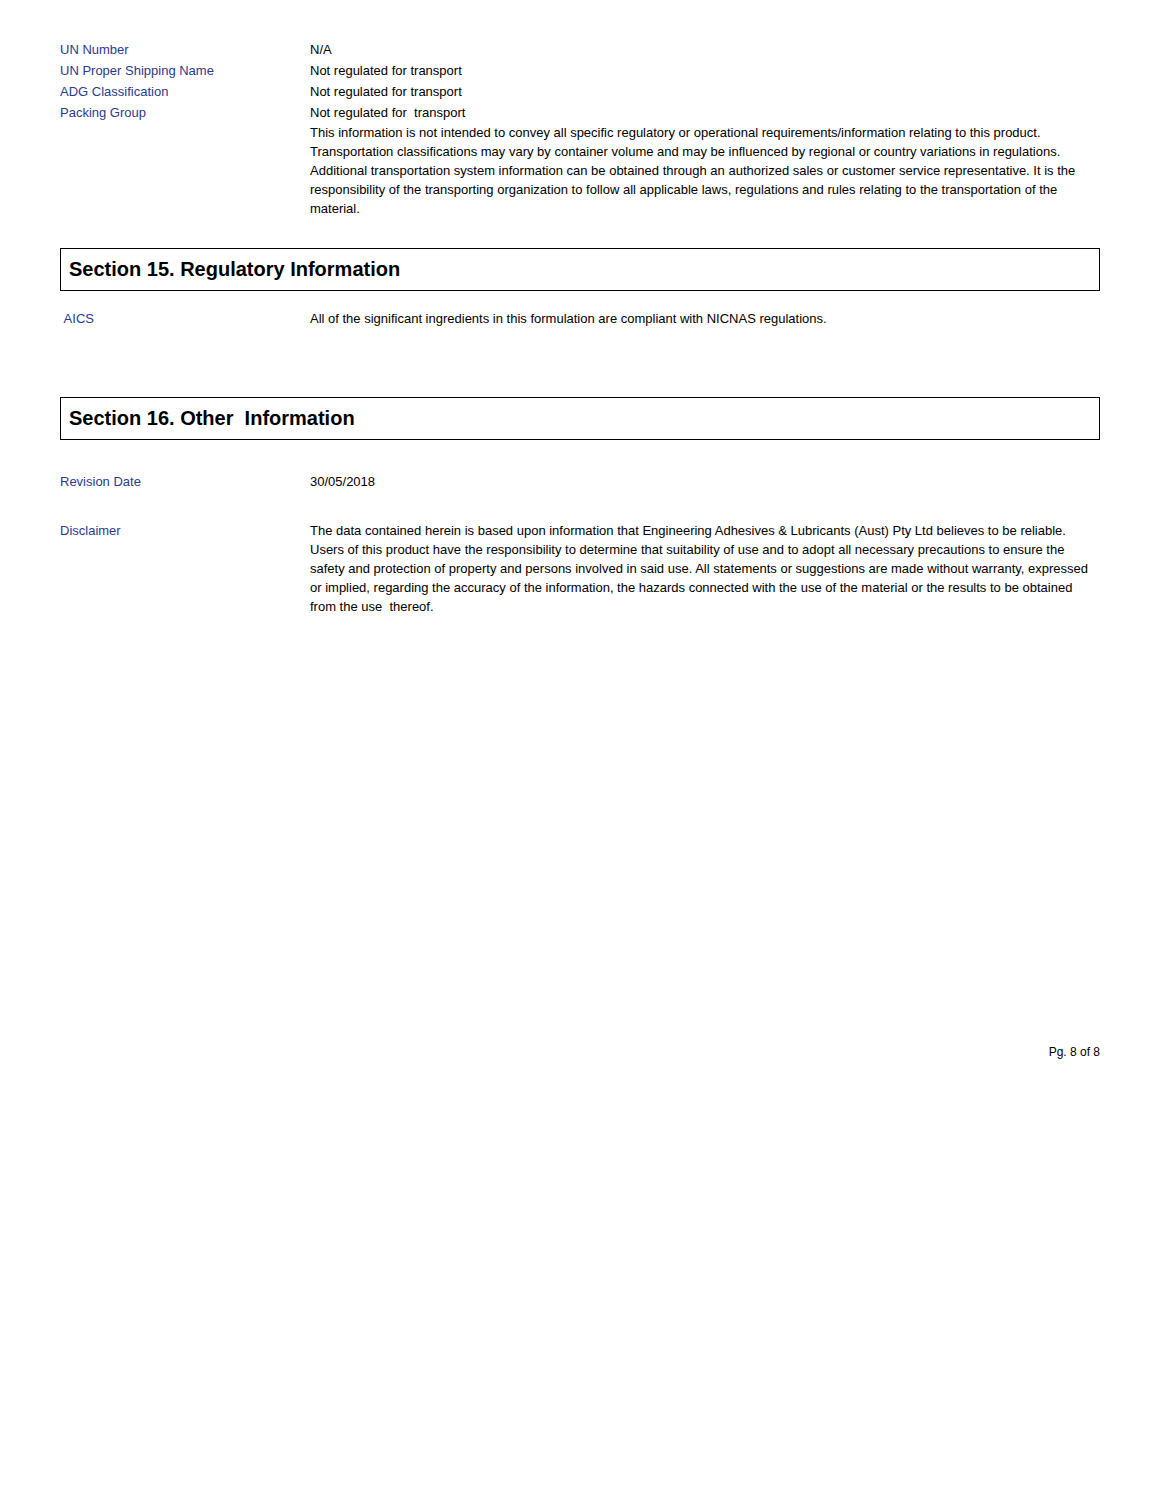| UN Number | N/A |
| UN Proper Shipping Name | Not regulated for transport |
| ADG Classification | Not regulated for transport |
| Packing Group | Not regulated for transport |
| | This information is not intended to convey all specific regulatory or operational requirements/information relating to this product. Transportation classifications may vary by container volume and may be influenced by regional or country variations in regulations. Additional transportation system information can be obtained through an authorized sales or customer service representative. It is the responsibility of the transporting organization to follow all applicable laws, regulations and rules relating to the transportation of the material. |
Section 15. Regulatory Information
| AICS | All of the significant ingredients in this formulation are compliant with NICNAS regulations. |
Section 16. Other Information
| Revision Date | 30/05/2018 |
| Disclaimer | The data contained herein is based upon information that Engineering Adhesives & Lubricants (Aust) Pty Ltd believes to be reliable. Users of this product have the responsibility to determine that suitability of use and to adopt all necessary precautions to ensure the safety and protection of property and persons involved in said use. All statements or suggestions are made without warranty, expressed or implied, regarding the accuracy of the information, the hazards connected with the use of the material or the results to be obtained from the use thereof. |
Pg. 8 of 8